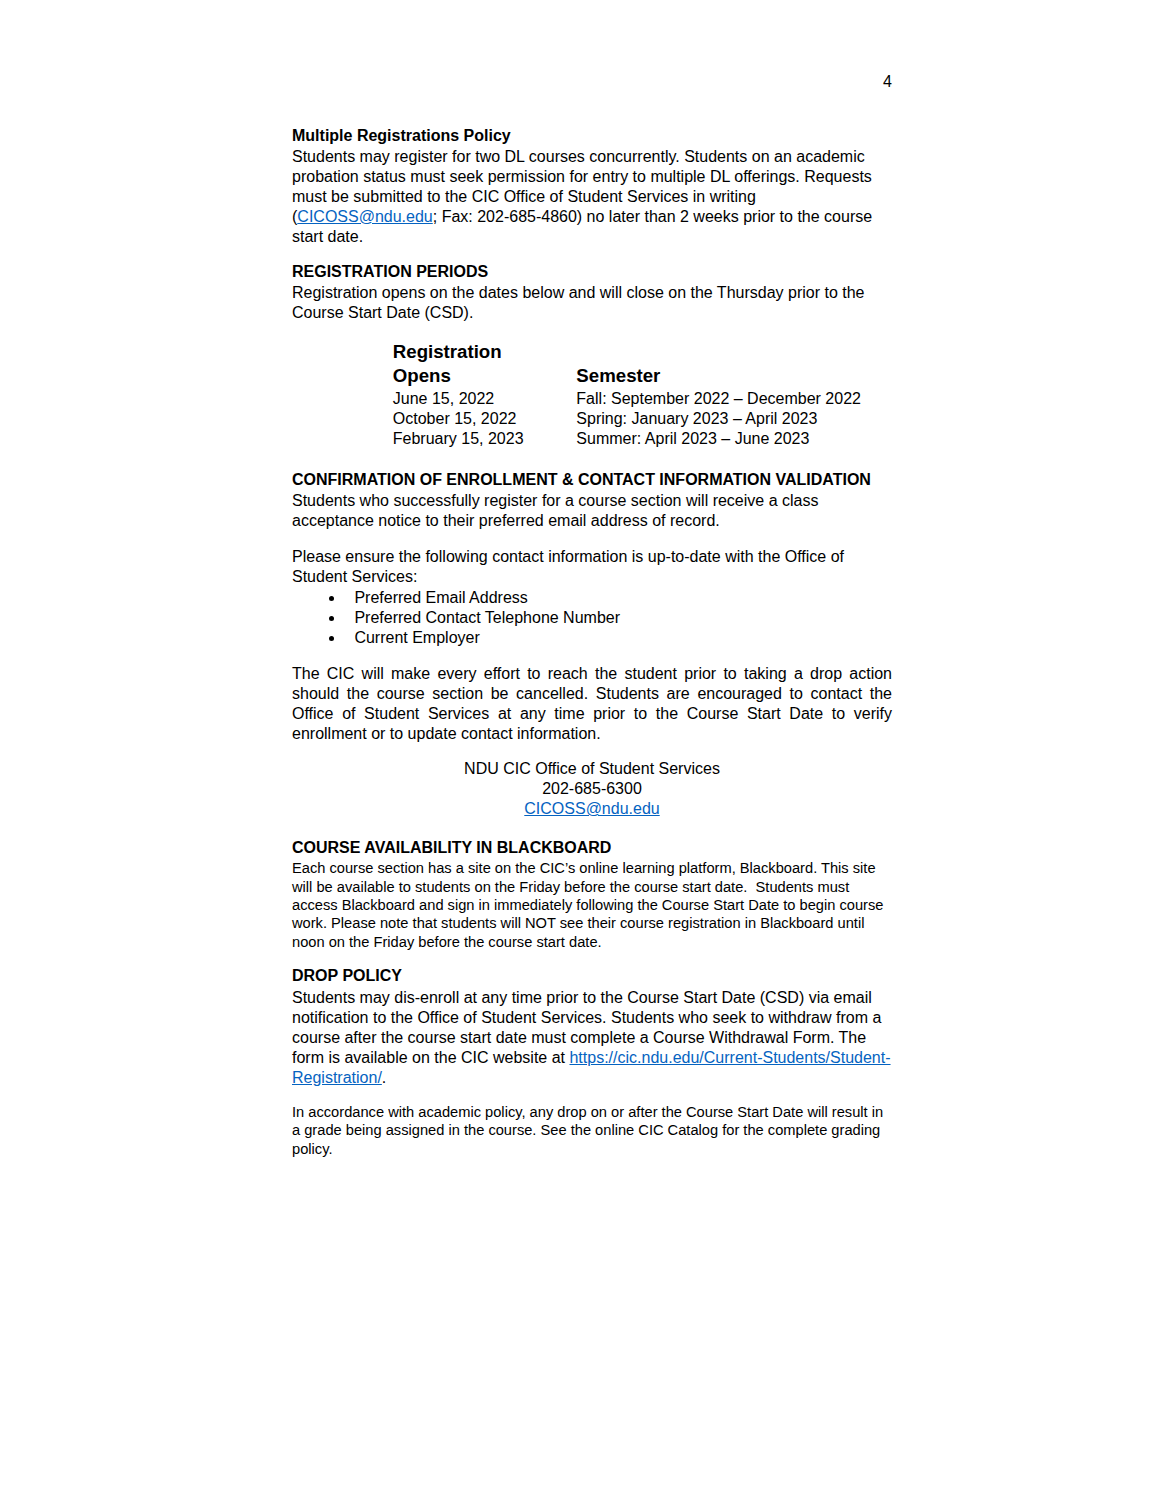4
Multiple Registrations Policy
Students may register for two DL courses concurrently. Students on an academic probation status must seek permission for entry to multiple DL offerings. Requests must be submitted to the CIC Office of Student Services in writing (CICOSS@ndu.edu; Fax: 202-685-4860) no later than 2 weeks prior to the course start date.
REGISTRATION PERIODS
Registration opens on the dates below and will close on the Thursday prior to the Course Start Date (CSD).
| Registration Opens | Semester |
| --- | --- |
| June 15, 2022 | Fall: September 2022 – December 2022 |
| October 15, 2022 | Spring: January 2023 – April 2023 |
| February 15, 2023 | Summer: April 2023 – June 2023 |
CONFIRMATION OF ENROLLMENT & CONTACT INFORMATION VALIDATION
Students who successfully register for a course section will receive a class acceptance notice to their preferred email address of record.
Please ensure the following contact information is up-to-date with the Office of Student Services:
Preferred Email Address
Preferred Contact Telephone Number
Current Employer
The CIC will make every effort to reach the student prior to taking a drop action should the course section be cancelled. Students are encouraged to contact the Office of Student Services at any time prior to the Course Start Date to verify enrollment or to update contact information.
NDU CIC Office of Student Services
202-685-6300
CICOSS@ndu.edu
COURSE AVAILABILITY IN BLACKBOARD
Each course section has a site on the CIC’s online learning platform, Blackboard. This site will be available to students on the Friday before the course start date. Students must access Blackboard and sign in immediately following the Course Start Date to begin course work. Please note that students will NOT see their course registration in Blackboard until noon on the Friday before the course start date.
DROP POLICY
Students may dis-enroll at any time prior to the Course Start Date (CSD) via email notification to the Office of Student Services. Students who seek to withdraw from a course after the course start date must complete a Course Withdrawal Form. The form is available on the CIC website at https://cic.ndu.edu/Current-Students/Student-Registration/.
In accordance with academic policy, any drop on or after the Course Start Date will result in a grade being assigned in the course. See the online CIC Catalog for the complete grading policy.